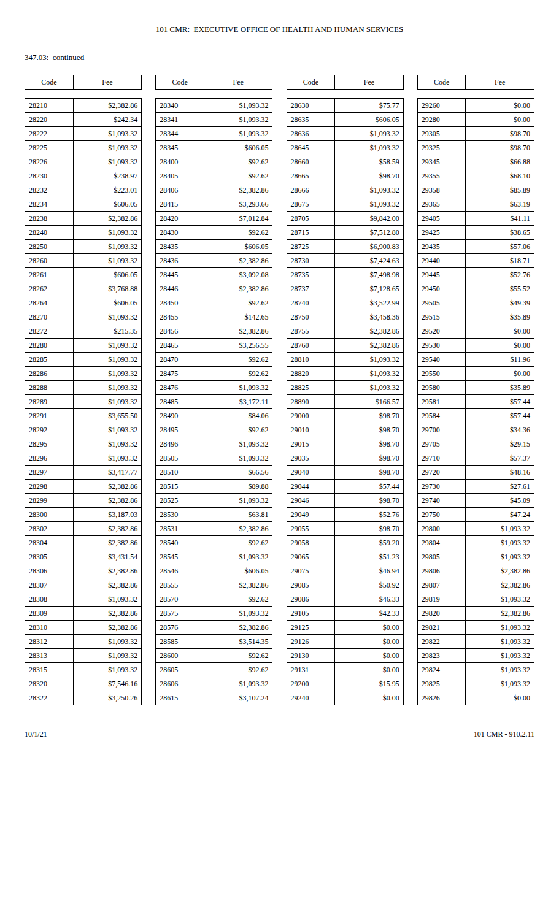101 CMR: EXECUTIVE OFFICE OF HEALTH AND HUMAN SERVICES
347.03: continued
| Code | Fee |
| --- | --- |
| 28210 | $2,382.86 |
| 28220 | $242.34 |
| 28222 | $1,093.32 |
| 28225 | $1,093.32 |
| 28226 | $1,093.32 |
| 28230 | $238.97 |
| 28232 | $223.01 |
| 28234 | $606.05 |
| 28238 | $2,382.86 |
| 28240 | $1,093.32 |
| 28250 | $1,093.32 |
| 28260 | $1,093.32 |
| 28261 | $606.05 |
| 28262 | $3,768.88 |
| 28264 | $606.05 |
| 28270 | $1,093.32 |
| 28272 | $215.35 |
| 28280 | $1,093.32 |
| 28285 | $1,093.32 |
| 28286 | $1,093.32 |
| 28288 | $1,093.32 |
| 28289 | $1,093.32 |
| 28291 | $3,655.50 |
| 28292 | $1,093.32 |
| 28295 | $1,093.32 |
| 28296 | $1,093.32 |
| 28297 | $3,417.77 |
| 28298 | $2,382.86 |
| 28299 | $2,382.86 |
| 28300 | $3,187.03 |
| 28302 | $2,382.86 |
| 28304 | $2,382.86 |
| 28305 | $3,431.54 |
| 28306 | $2,382.86 |
| 28307 | $2,382.86 |
| 28308 | $1,093.32 |
| 28309 | $2,382.86 |
| 28310 | $2,382.86 |
| 28312 | $1,093.32 |
| 28313 | $1,093.32 |
| 28315 | $1,093.32 |
| 28320 | $7,546.16 |
| 28322 | $3,250.26 |
| Code | Fee |
| --- | --- |
| 28340 | $1,093.32 |
| 28341 | $1,093.32 |
| 28344 | $1,093.32 |
| 28345 | $606.05 |
| 28400 | $92.62 |
| 28405 | $92.62 |
| 28406 | $2,382.86 |
| 28415 | $3,293.66 |
| 28420 | $7,012.84 |
| 28430 | $92.62 |
| 28435 | $606.05 |
| 28436 | $2,382.86 |
| 28445 | $3,092.08 |
| 28446 | $2,382.86 |
| 28450 | $92.62 |
| 28455 | $142.65 |
| 28456 | $2,382.86 |
| 28465 | $3,256.55 |
| 28470 | $92.62 |
| 28475 | $92.62 |
| 28476 | $1,093.32 |
| 28485 | $3,172.11 |
| 28490 | $84.06 |
| 28495 | $92.62 |
| 28496 | $1,093.32 |
| 28505 | $1,093.32 |
| 28510 | $66.56 |
| 28515 | $89.88 |
| 28525 | $1,093.32 |
| 28530 | $63.81 |
| 28531 | $2,382.86 |
| 28540 | $92.62 |
| 28545 | $1,093.32 |
| 28546 | $606.05 |
| 28555 | $2,382.86 |
| 28570 | $92.62 |
| 28575 | $1,093.32 |
| 28576 | $2,382.86 |
| 28585 | $3,514.35 |
| 28600 | $92.62 |
| 28605 | $92.62 |
| 28606 | $1,093.32 |
| 28615 | $3,107.24 |
| Code | Fee |
| --- | --- |
| 28630 | $75.77 |
| 28635 | $606.05 |
| 28636 | $1,093.32 |
| 28645 | $1,093.32 |
| 28660 | $58.59 |
| 28665 | $98.70 |
| 28666 | $1,093.32 |
| 28675 | $1,093.32 |
| 28705 | $9,842.00 |
| 28715 | $7,512.80 |
| 28725 | $6,900.83 |
| 28730 | $7,424.63 |
| 28735 | $7,498.98 |
| 28737 | $7,128.65 |
| 28740 | $3,522.99 |
| 28750 | $3,458.36 |
| 28755 | $2,382.86 |
| 28760 | $2,382.86 |
| 28810 | $1,093.32 |
| 28820 | $1,093.32 |
| 28825 | $1,093.32 |
| 28890 | $166.57 |
| 29000 | $98.70 |
| 29010 | $98.70 |
| 29015 | $98.70 |
| 29035 | $98.70 |
| 29040 | $98.70 |
| 29044 | $57.44 |
| 29046 | $98.70 |
| 29049 | $52.76 |
| 29055 | $98.70 |
| 29058 | $59.20 |
| 29065 | $51.23 |
| 29075 | $46.94 |
| 29085 | $50.92 |
| 29086 | $46.33 |
| 29105 | $42.33 |
| 29125 | $0.00 |
| 29126 | $0.00 |
| 29130 | $0.00 |
| 29131 | $0.00 |
| 29200 | $15.95 |
| 29240 | $0.00 |
| Code | Fee |
| --- | --- |
| 29260 | $0.00 |
| 29280 | $0.00 |
| 29305 | $98.70 |
| 29325 | $98.70 |
| 29345 | $66.88 |
| 29355 | $68.10 |
| 29358 | $85.89 |
| 29365 | $63.19 |
| 29405 | $41.11 |
| 29425 | $38.65 |
| 29435 | $57.06 |
| 29440 | $18.71 |
| 29445 | $52.76 |
| 29450 | $55.52 |
| 29505 | $49.39 |
| 29515 | $35.89 |
| 29520 | $0.00 |
| 29530 | $0.00 |
| 29540 | $11.96 |
| 29550 | $0.00 |
| 29580 | $35.89 |
| 29581 | $57.44 |
| 29584 | $57.44 |
| 29700 | $34.36 |
| 29705 | $29.15 |
| 29710 | $57.37 |
| 29720 | $48.16 |
| 29730 | $27.61 |
| 29740 | $45.09 |
| 29750 | $47.24 |
| 29800 | $1,093.32 |
| 29804 | $1,093.32 |
| 29805 | $1,093.32 |
| 29806 | $2,382.86 |
| 29807 | $2,382.86 |
| 29819 | $1,093.32 |
| 29820 | $2,382.86 |
| 29821 | $1,093.32 |
| 29822 | $1,093.32 |
| 29823 | $1,093.32 |
| 29824 | $1,093.32 |
| 29825 | $1,093.32 |
| 29826 | $0.00 |
10/1/21 101 CMR - 910.2.11